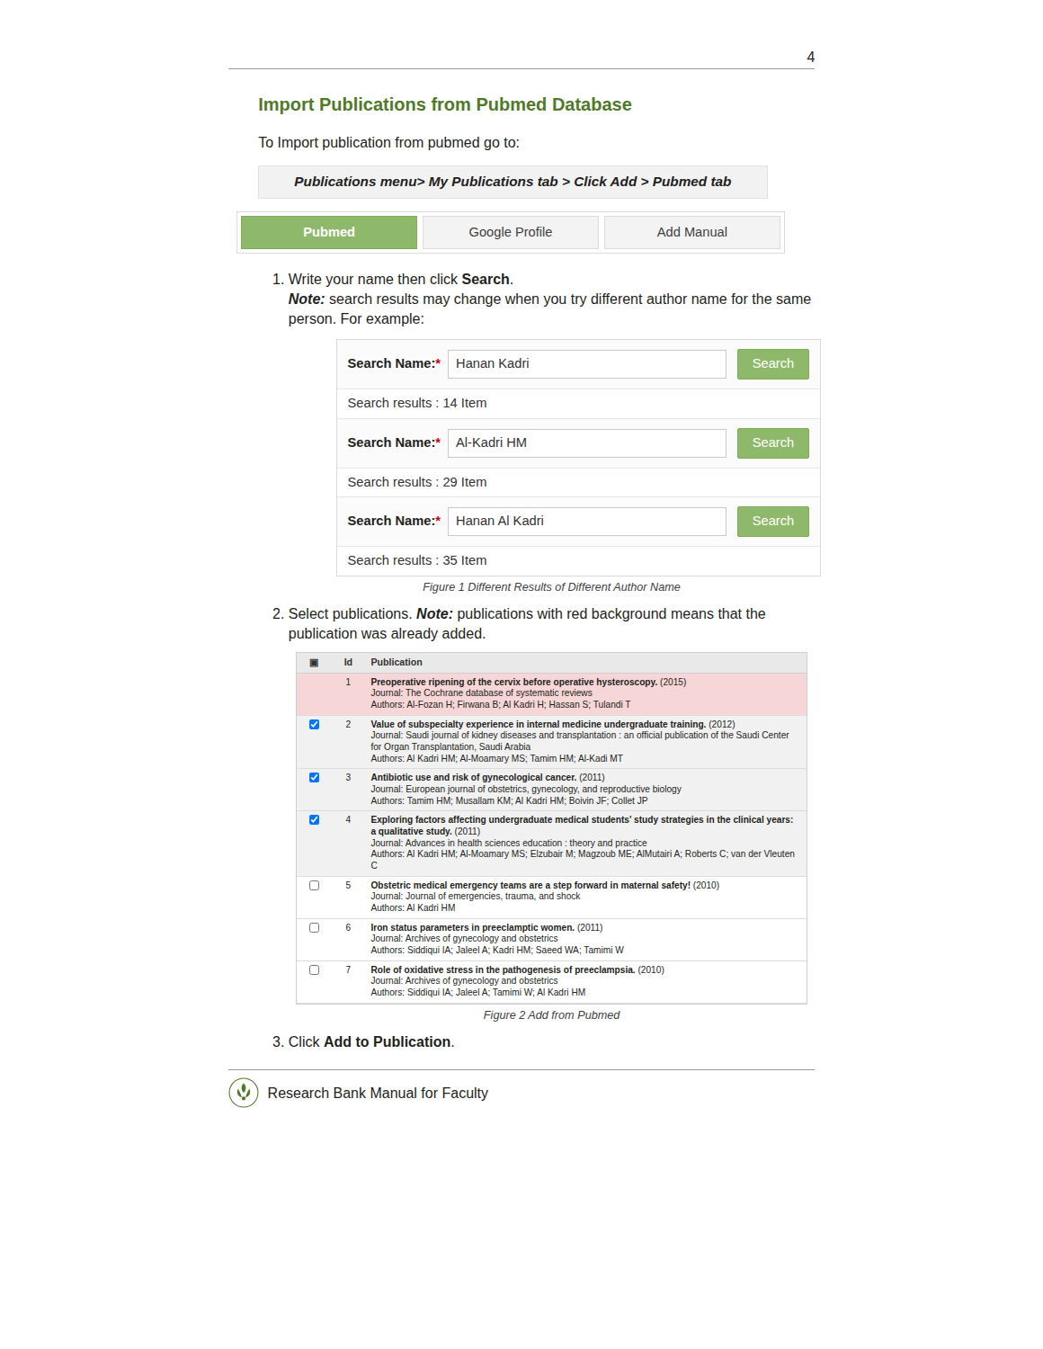4
Import Publications from Pubmed Database
To Import publication from pubmed go to:
Publications menu> My Publications tab > Click Add > Pubmed tab
Pubmed
Google Profile
Add Manual
Write your name then click Search. Note: search results may change when you try different author name for the same person. For example:
Search Name:* Hanan Kadri Search
Search results : 14 Item
Search Name:* Al-Kadri HM Search
Search results : 29 Item
Search Name:* Hanan Al Kadri Search
Search results : 35 Item
Figure 1 Different Results of Different Author Name
Select publications. Note: publications with red background means that the publication was already added.
| ▣ | Id | Publication |
| --- | --- | --- |
| | 1 | Preoperative ripening of the cervix before operative hysteroscopy. (2015) Journal: The Cochrane database of systematic reviews Authors: Al-Fozan H; Firwana B; Al Kadri H; Hassan S; Tulandi T |
| | 2 | Value of subspecialty experience in internal medicine undergraduate training. (2012) Journal: Saudi journal of kidney diseases and transplantation : an official publication of the Saudi Center for Organ Transplantation, Saudi Arabia Authors: Al Kadri HM; Al-Moamary MS; Tamim HM; Al-Kadi MT |
| | 3 | Antibiotic use and risk of gynecological cancer. (2011) Journal: European journal of obstetrics, gynecology, and reproductive biology Authors: Tamim HM; Musallam KM; Al Kadri HM; Boivin JF; Collet JP |
| | 4 | Exploring factors affecting undergraduate medical students' study strategies in the clinical years: a qualitative study. (2011) Journal: Advances in health sciences education : theory and practice Authors: Al Kadri HM; Al-Moamary MS; Elzubair M; Magzoub ME; AlMutairi A; Roberts C; van der Vleuten C |
| | 5 | Obstetric medical emergency teams are a step forward in maternal safety! (2010) Journal: Journal of emergencies, trauma, and shock Authors: Al Kadri HM |
| | 6 | Iron status parameters in preeclamptic women. (2011) Journal: Archives of gynecology and obstetrics Authors: Siddiqui IA; Jaleel A; Kadri HM; Saeed WA; Tamimi W |
| | 7 | Role of oxidative stress in the pathogenesis of preeclampsia. (2010) Journal: Archives of gynecology and obstetrics Authors: Siddiqui IA; Jaleel A; Tamimi W; Al Kadri HM |
Figure 2 Add from Pubmed
Click Add to Publication.
Research Bank Manual for Faculty